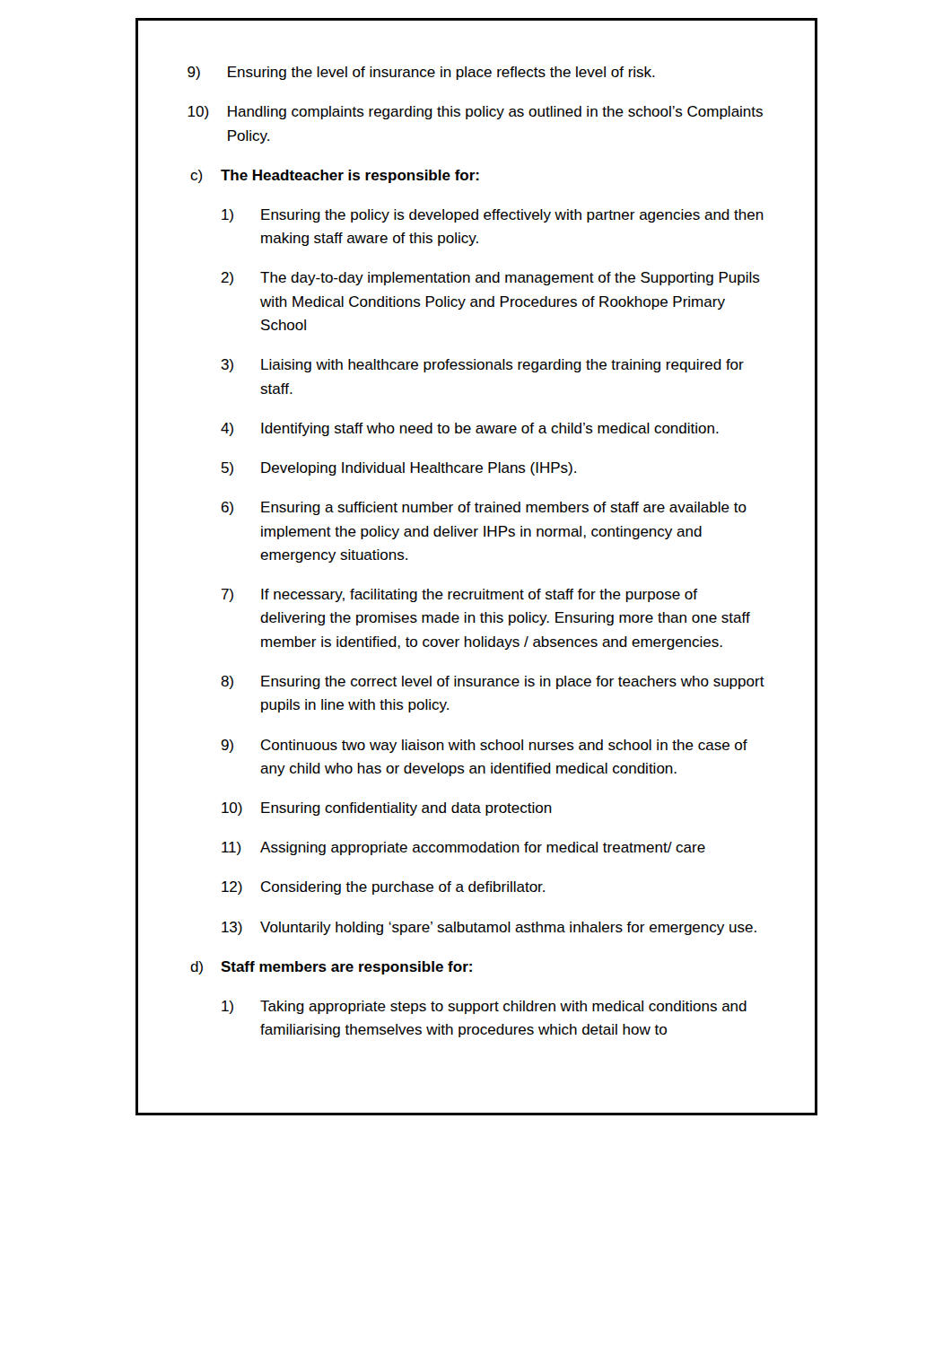9) Ensuring the level of insurance in place reflects the level of risk.
10) Handling complaints regarding this policy as outlined in the school’s Complaints Policy.
c) The Headteacher is responsible for:
1) Ensuring the policy is developed effectively with partner agencies and then making staff aware of this policy.
2) The day-to-day implementation and management of the Supporting Pupils with Medical Conditions Policy and Procedures of Rookhope Primary School
3) Liaising with healthcare professionals regarding the training required for staff.
4) Identifying staff who need to be aware of a child’s medical condition.
5) Developing Individual Healthcare Plans (IHPs).
6) Ensuring a sufficient number of trained members of staff are available to implement the policy and deliver IHPs in normal, contingency and emergency situations.
7) If necessary, facilitating the recruitment of staff for the purpose of delivering the promises made in this policy. Ensuring more than one staff member is identified, to cover holidays / absences and emergencies.
8) Ensuring the correct level of insurance is in place for teachers who support pupils in line with this policy.
9) Continuous two way liaison with school nurses and school in the case of any child who has or develops an identified medical condition.
10) Ensuring confidentiality and data protection
11) Assigning appropriate accommodation for medical treatment/ care
12) Considering the purchase of a defibrillator.
13) Voluntarily holding ‘spare’ salbutamol asthma inhalers for emergency use.
d) Staff members are responsible for:
1) Taking appropriate steps to support children with medical conditions and familiarising themselves with procedures which detail how to